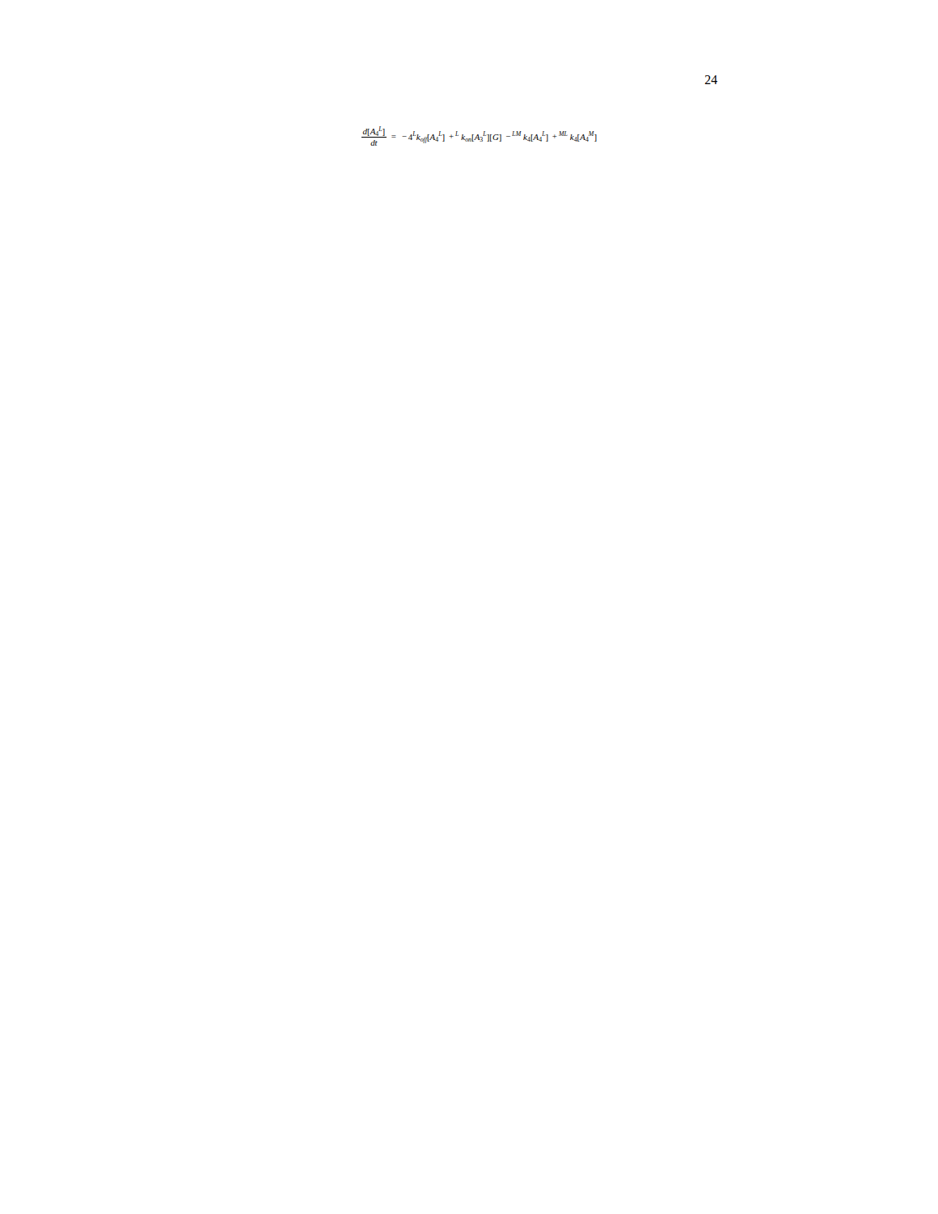24
d[A4L] dt = −4Lkoff[A4L] +L kon[A3L][G] −LM k4[A4L] +ML k4[A4M]